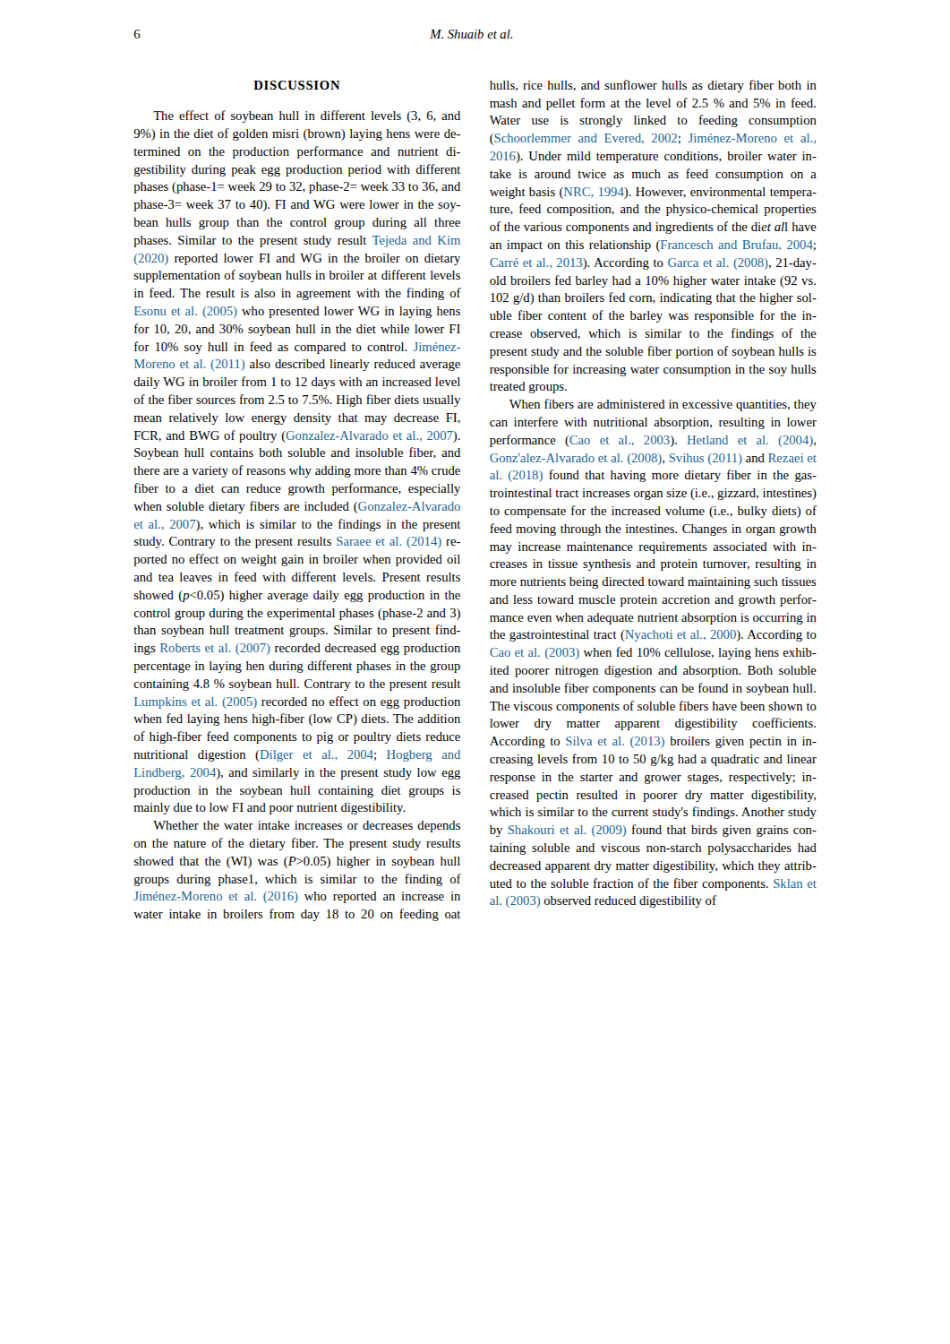6 M. Shuaib et al.
DISCUSSION
The effect of soybean hull in different levels (3, 6, and 9%) in the diet of golden misri (brown) laying hens were determined on the production performance and nutrient digestibility during peak egg production period with different phases (phase-1= week 29 to 32, phase-2= week 33 to 36, and phase-3= week 37 to 40). FI and WG were lower in the soybean hulls group than the control group during all three phases. Similar to the present study result Tejeda and Kim (2020) reported lower FI and WG in the broiler on dietary supplementation of soybean hulls in broiler at different levels in feed. The result is also in agreement with the finding of Esonu et al. (2005) who presented lower WG in laying hens for 10, 20, and 30% soybean hull in the diet while lower FI for 10% soy hull in feed as compared to control. Jiménez-Moreno et al. (2011) also described linearly reduced average daily WG in broiler from 1 to 12 days with an increased level of the fiber sources from 2.5 to 7.5%. High fiber diets usually mean relatively low energy density that may decrease FI, FCR, and BWG of poultry (Gonzalez-Alvarado et al., 2007). Soybean hull contains both soluble and insoluble fiber, and there are a variety of reasons why adding more than 4% crude fiber to a diet can reduce growth performance, especially when soluble dietary fibers are included (Gonzalez-Alvarado et al., 2007), which is similar to the findings in the present study. Contrary to the present results Saraee et al. (2014) reported no effect on weight gain in broiler when provided oil and tea leaves in feed with different levels. Present results showed (p<0.05) higher average daily egg production in the control group during the experimental phases (phase-2 and 3) than soybean hull treatment groups. Similar to present findings Roberts et al. (2007) recorded decreased egg production percentage in laying hen during different phases in the group containing 4.8 % soybean hull. Contrary to the present result Lumpkins et al. (2005) recorded no effect on egg production when fed laying hens high-fiber (low CP) diets. The addition of high-fiber feed components to pig or poultry diets reduce nutritional digestion (Dilger et al., 2004; Hogberg and Lindberg, 2004), and similarly in the present study low egg production in the soybean hull containing diet groups is mainly due to low FI and poor nutrient digestibility.
Whether the water intake increases or decreases depends on the nature of the dietary fiber. The present study results showed that the (WI) was (P>0.05) higher in soybean hull groups during phase1, which is similar to the finding of Jiménez-Moreno et al. (2016) who reported an increase in water intake in broilers from day 18 to 20 on feeding oat hulls, rice hulls, and sunflower hulls as dietary fiber both in mash and pellet form at the level of 2.5 % and 5% in feed. Water use is strongly linked to feeding consumption (Schoorlemmer and Evered, 2002; Jiménez-Moreno et al., 2016). Under mild temperature conditions, broiler water intake is around twice as much as feed consumption on a weight basis (NRC, 1994). However, environmental temperature, feed composition, and the physico-chemical properties of the various components and ingredients of the diet all have an impact on this relationship (Francesch and Brufau, 2004; Carré et al., 2013). According to Garca et al. (2008), 21-day-old broilers fed barley had a 10% higher water intake (92 vs. 102 g/d) than broilers fed corn, indicating that the higher soluble fiber content of the barley was responsible for the increase observed, which is similar to the findings of the present study and the soluble fiber portion of soybean hulls is responsible for increasing water consumption in the soy hulls treated groups.
When fibers are administered in excessive quantities, they can interfere with nutritional absorption, resulting in lower performance (Cao et al., 2003). Hetland et al. (2004), Gonz'alez-Alvarado et al. (2008), Svihus (2011) and Rezaei et al. (2018) found that having more dietary fiber in the gastrointestinal tract increases organ size (i.e., gizzard, intestines) to compensate for the increased volume (i.e., bulky diets) of feed moving through the intestines. Changes in organ growth may increase maintenance requirements associated with increases in tissue synthesis and protein turnover, resulting in more nutrients being directed toward maintaining such tissues and less toward muscle protein accretion and growth performance even when adequate nutrient absorption is occurring in the gastrointestinal tract (Nyachoti et al., 2000). According to Cao et al. (2003) when fed 10% cellulose, laying hens exhibited poorer nitrogen digestion and absorption. Both soluble and insoluble fiber components can be found in soybean hull. The viscous components of soluble fibers have been shown to lower dry matter apparent digestibility coefficients. According to Silva et al. (2013) broilers given pectin in increasing levels from 10 to 50 g/kg had a quadratic and linear response in the starter and grower stages, respectively; increased pectin resulted in poorer dry matter digestibility, which is similar to the current study's findings. Another study by Shakouri et al. (2009) found that birds given grains containing soluble and viscous non-starch polysaccharides had decreased apparent dry matter digestibility, which they attributed to the soluble fraction of the fiber components. Sklan et al. (2003) observed reduced digestibility of